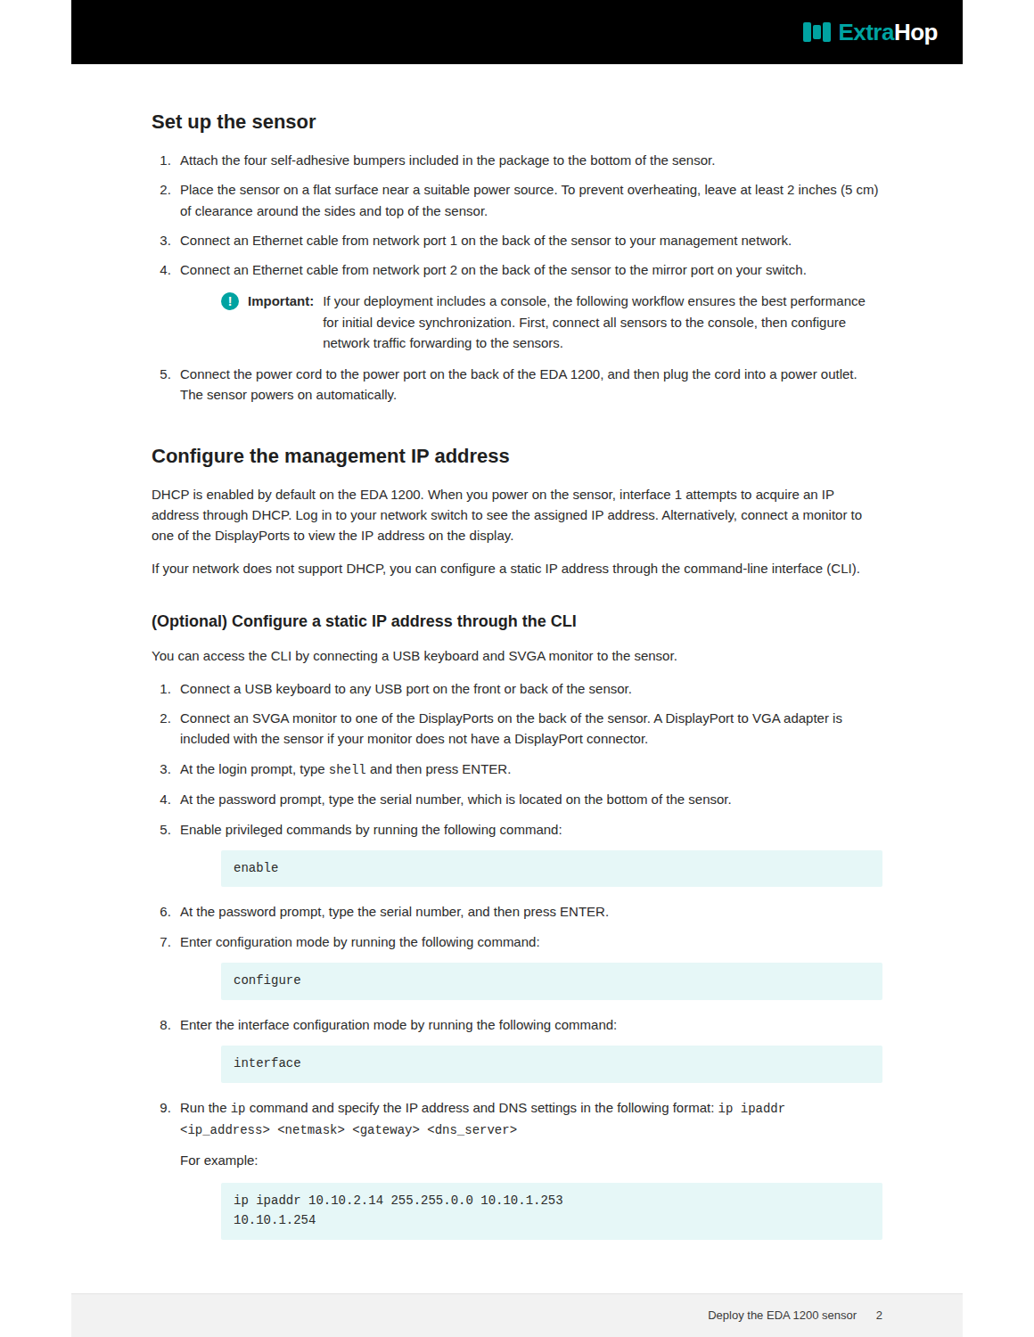Extra Hop
Set up the sensor
Attach the four self-adhesive bumpers included in the package to the bottom of the sensor.
Place the sensor on a flat surface near a suitable power source. To prevent overheating, leave at least 2 inches (5 cm) of clearance around the sides and top of the sensor.
Connect an Ethernet cable from network port 1 on the back of the sensor to your management network.
Connect an Ethernet cable from network port 2 on the back of the sensor to the mirror port on your switch.
!
Important: If your deployment includes a console, the following workflow ensures the best performance for initial device synchronization. First, connect all sensors to the console, then configure network traffic forwarding to the sensors.
Connect the power cord to the power port on the back of the EDA 1200, and then plug the cord into a power outlet. The sensor powers on automatically.
Configure the management IP address
DHCP is enabled by default on the EDA 1200. When you power on the sensor, interface 1 attempts to acquire an IP address through DHCP. Log in to your network switch to see the assigned IP address. Alternatively, connect a monitor to one of the DisplayPorts to view the IP address on the display.
If your network does not support DHCP, you can configure a static IP address through the command-line interface (CLI).
(Optional) Configure a static IP address through the CLI
You can access the CLI by connecting a USB keyboard and SVGA monitor to the sensor.
Connect a USB keyboard to any USB port on the front or back of the sensor.
Connect an SVGA monitor to one of the DisplayPorts on the back of the sensor. A DisplayPort to VGA adapter is included with the sensor if your monitor does not have a DisplayPort connector.
At the login prompt, type shell and then press ENTER.
At the password prompt, type the serial number, which is located on the bottom of the sensor.
Enable privileged commands by running the following command:
enable
At the password prompt, type the serial number, and then press ENTER.
Enter configuration mode by running the following command:
configure
Enter the interface configuration mode by running the following command:
interface
Run the ip command and specify the IP address and DNS settings in the following format: ip ipaddr <ip_address> <netmask> <gateway> <dns_server>
For example:
ip ipaddr 10.10.2.14 255.255.0.0 10.10.1.253
10.10.1.254
Deploy the EDA 1200 sensor 2